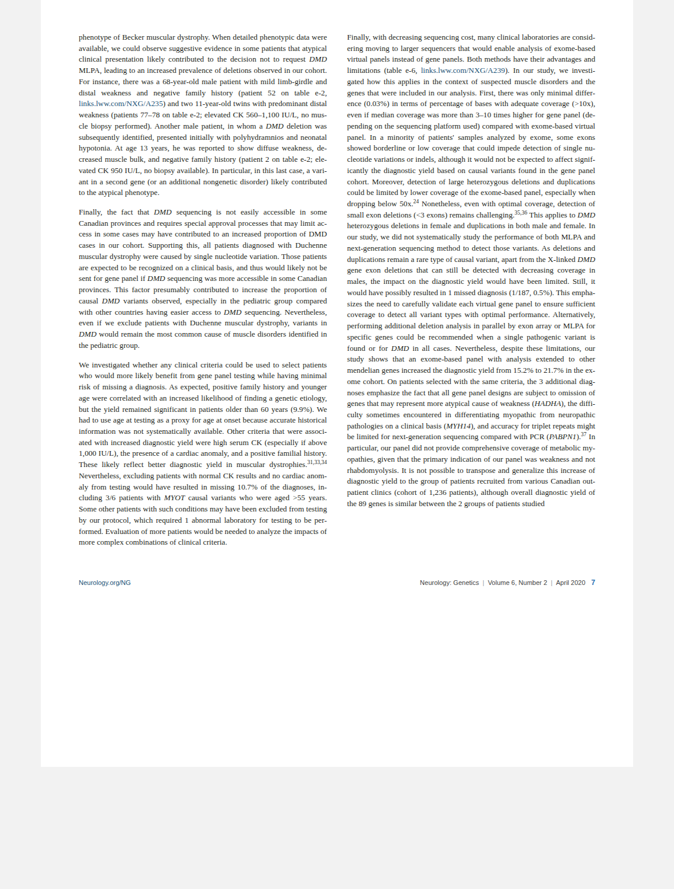phenotype of Becker muscular dystrophy. When detailed phenotypic data were available, we could observe suggestive evidence in some patients that atypical clinical presentation likely contributed to the decision not to request DMD MLPA, leading to an increased prevalence of deletions observed in our cohort. For instance, there was a 68-year-old male patient with mild limb-girdle and distal weakness and negative family history (patient 52 on table e-2, links.lww.com/NXG/A235) and two 11-year-old twins with predominant distal weakness (patients 77–78 on table e-2; elevated CK 560–1,100 IU/L, no muscle biopsy performed). Another male patient, in whom a DMD deletion was subsequently identified, presented initially with polyhydramnios and neonatal hypotonia. At age 13 years, he was reported to show diffuse weakness, decreased muscle bulk, and negative family history (patient 2 on table e-2; elevated CK 950 IU/L, no biopsy available). In particular, in this last case, a variant in a second gene (or an additional nongenetic disorder) likely contributed to the atypical phenotype.
Finally, the fact that DMD sequencing is not easily accessible in some Canadian provinces and requires special approval processes that may limit access in some cases may have contributed to an increased proportion of DMD cases in our cohort. Supporting this, all patients diagnosed with Duchenne muscular dystrophy were caused by single nucleotide variation. Those patients are expected to be recognized on a clinical basis, and thus would likely not be sent for gene panel if DMD sequencing was more accessible in some Canadian provinces. This factor presumably contributed to increase the proportion of causal DMD variants observed, especially in the pediatric group compared with other countries having easier access to DMD sequencing. Nevertheless, even if we exclude patients with Duchenne muscular dystrophy, variants in DMD would remain the most common cause of muscle disorders identified in the pediatric group.
We investigated whether any clinical criteria could be used to select patients who would more likely benefit from gene panel testing while having minimal risk of missing a diagnosis. As expected, positive family history and younger age were correlated with an increased likelihood of finding a genetic etiology, but the yield remained significant in patients older than 60 years (9.9%). We had to use age at testing as a proxy for age at onset because accurate historical information was not systematically available. Other criteria that were associated with increased diagnostic yield were high serum CK (especially if above 1,000 IU/L), the presence of a cardiac anomaly, and a positive familial history. These likely reflect better diagnostic yield in muscular dystrophies.31,33,34 Nevertheless, excluding patients with normal CK results and no cardiac anomaly from testing would have resulted in missing 10.7% of the diagnoses, including 3/6 patients with MYOT causal variants who were aged >55 years. Some other patients with such conditions may have been excluded from testing by our protocol, which required 1 abnormal laboratory for testing to be performed. Evaluation of more patients would be needed to analyze the impacts of more complex combinations of clinical criteria.
Finally, with decreasing sequencing cost, many clinical laboratories are considering moving to larger sequencers that would enable analysis of exome-based virtual panels instead of gene panels. Both methods have their advantages and limitations (table e-6, links.lww.com/NXG/A239). In our study, we investigated how this applies in the context of suspected muscle disorders and the genes that were included in our analysis. First, there was only minimal difference (0.03%) in terms of percentage of bases with adequate coverage (>10x), even if median coverage was more than 3–10 times higher for gene panel (depending on the sequencing platform used) compared with exome-based virtual panel. In a minority of patients' samples analyzed by exome, some exons showed borderline or low coverage that could impede detection of single nucleotide variations or indels, although it would not be expected to affect significantly the diagnostic yield based on causal variants found in the gene panel cohort. Moreover, detection of large heterozygous deletions and duplications could be limited by lower coverage of the exome-based panel, especially when dropping below 50x.24 Nonetheless, even with optimal coverage, detection of small exon deletions (<3 exons) remains challenging.35,36 This applies to DMD heterozygous deletions in female and duplications in both male and female. In our study, we did not systematically study the performance of both MLPA and next-generation sequencing method to detect those variants. As deletions and duplications remain a rare type of causal variant, apart from the X-linked DMD gene exon deletions that can still be detected with decreasing coverage in males, the impact on the diagnostic yield would have been limited. Still, it would have possibly resulted in 1 missed diagnosis (1/187, 0.5%). This emphasizes the need to carefully validate each virtual gene panel to ensure sufficient coverage to detect all variant types with optimal performance. Alternatively, performing additional deletion analysis in parallel by exon array or MLPA for specific genes could be recommended when a single pathogenic variant is found or for DMD in all cases. Nevertheless, despite these limitations, our study shows that an exome-based panel with analysis extended to other mendelian genes increased the diagnostic yield from 15.2% to 21.7% in the exome cohort. On patients selected with the same criteria, the 3 additional diagnoses emphasize the fact that all gene panel designs are subject to omission of genes that may represent more atypical cause of weakness (HADHA), the difficulty sometimes encountered in differentiating myopathic from neuropathic pathologies on a clinical basis (MYH14), and accuracy for triplet repeats might be limited for next-generation sequencing compared with PCR (PABPN1).37 In particular, our panel did not provide comprehensive coverage of metabolic myopathies, given that the primary indication of our panel was weakness and not rhabdomyolysis. It is not possible to transpose and generalize this increase of diagnostic yield to the group of patients recruited from various Canadian outpatient clinics (cohort of 1,236 patients), although overall diagnostic yield of the 89 genes is similar between the 2 groups of patients studied
Neurology.org/NG
Neurology: Genetics|Volume 6, Number 2|April 20207